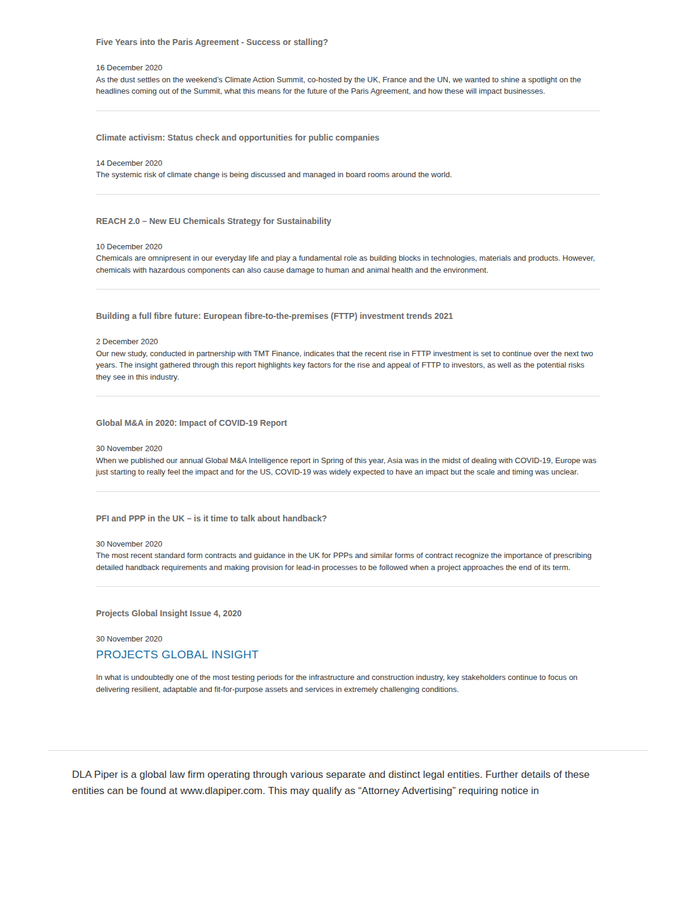Five Years into the Paris Agreement - Success or stalling?
16 December 2020
As the dust settles on the weekend’s Climate Action Summit, co-hosted by the UK, France and the UN, we wanted to shine a spotlight on the headlines coming out of the Summit, what this means for the future of the Paris Agreement, and how these will impact businesses.
Climate activism: Status check and opportunities for public companies
14 December 2020
The systemic risk of climate change is being discussed and managed in board rooms around the world.
REACH 2.0 – New EU Chemicals Strategy for Sustainability
10 December 2020
Chemicals are omnipresent in our everyday life and play a fundamental role as building blocks in technologies, materials and products. However, chemicals with hazardous components can also cause damage to human and animal health and the environment.
Building a full fibre future: European fibre-to-the-premises (FTTP) investment trends 2021
2 December 2020
Our new study, conducted in partnership with TMT Finance, indicates that the recent rise in FTTP investment is set to continue over the next two years. The insight gathered through this report highlights key factors for the rise and appeal of FTTP to investors, as well as the potential risks they see in this industry.
Global M&A in 2020: Impact of COVID-19 Report
30 November 2020
When we published our annual Global M&A Intelligence report in Spring of this year, Asia was in the midst of dealing with COVID-19, Europe was just starting to really feel the impact and for the US, COVID-19 was widely expected to have an impact but the scale and timing was unclear.
PFI and PPP in the UK – is it time to talk about handback?
30 November 2020
The most recent standard form contracts and guidance in the UK for PPPs and similar forms of contract recognize the importance of prescribing detailed handback requirements and making provision for lead-in processes to be followed when a project approaches the end of its term.
Projects Global Insight Issue 4, 2020
30 November 2020
PROJECTS GLOBAL INSIGHT
In what is undoubtedly one of the most testing periods for the infrastructure and construction industry, key stakeholders continue to focus on delivering resilient, adaptable and fit-for-purpose assets and services in extremely challenging conditions.
DLA Piper is a global law firm operating through various separate and distinct legal entities. Further details of these entities can be found at www.dlapiper.com. This may qualify as “Attorney Advertising” requiring notice in